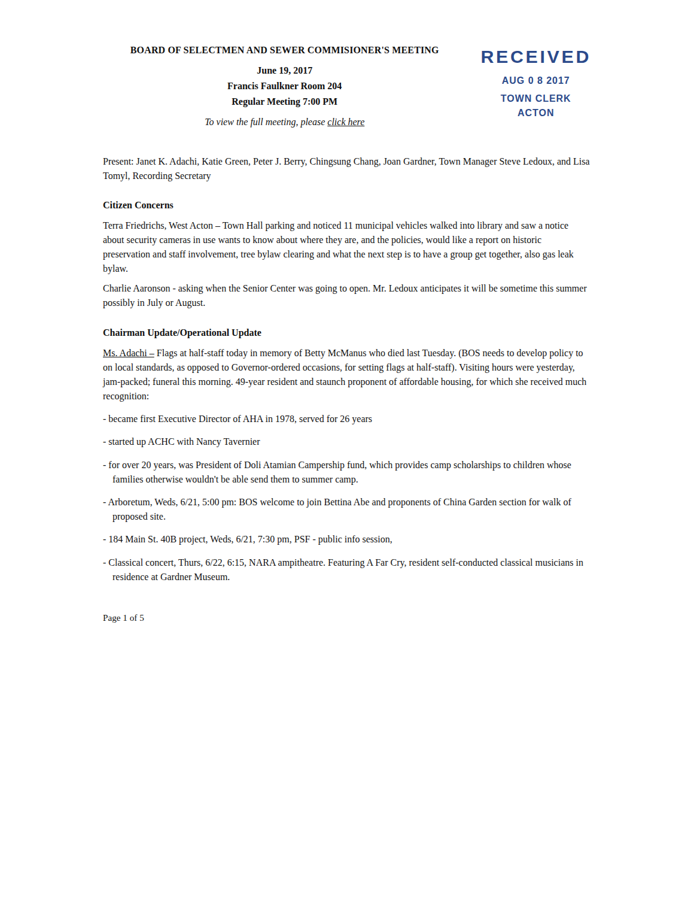RECEIVED
AUG 0 8 2017
TOWN CLERK
ACTON
BOARD OF SELECTMEN AND SEWER COMMISIONER'S MEETING
June 19, 2017
Francis Faulkner Room 204
Regular Meeting 7:00 PM
To view the full meeting, please click here
Present: Janet K. Adachi, Katie Green, Peter J. Berry, Chingsung Chang, Joan Gardner, Town Manager Steve Ledoux, and Lisa Tomyl, Recording Secretary
Citizen Concerns
Terra Friedrichs, West Acton – Town Hall parking and noticed 11 municipal vehicles walked into library and saw a notice about security cameras in use wants to know about where they are, and the policies, would like a report on historic preservation and staff involvement, tree bylaw clearing and what the next step is to have a group get together, also gas leak bylaw.
Charlie Aaronson - asking when the Senior Center was going to open. Mr. Ledoux anticipates it will be sometime this summer possibly in July or August.
Chairman Update/Operational Update
Ms. Adachi – Flags at half-staff today in memory of Betty McManus who died last Tuesday. (BOS needs to develop policy to on local standards, as opposed to Governor-ordered occasions, for setting flags at half-staff). Visiting hours were yesterday, jam-packed; funeral this morning. 49-year resident and staunch proponent of affordable housing, for which she received much recognition:
became first Executive Director of AHA in 1978, served for 26 years
started up ACHC with Nancy Tavernier
for over 20 years, was President of Doli Atamian Campership fund, which provides camp scholarships to children whose families otherwise wouldn't be able send them to summer camp.
Arboretum, Weds, 6/21, 5:00 pm: BOS welcome to join Bettina Abe and proponents of China Garden section for walk of proposed site.
184 Main St. 40B project, Weds, 6/21, 7:30 pm, PSF - public info session,
Classical concert, Thurs, 6/22, 6:15, NARA ampitheatre. Featuring A Far Cry, resident self-conducted classical musicians in residence at Gardner Museum.
Page 1 of 5